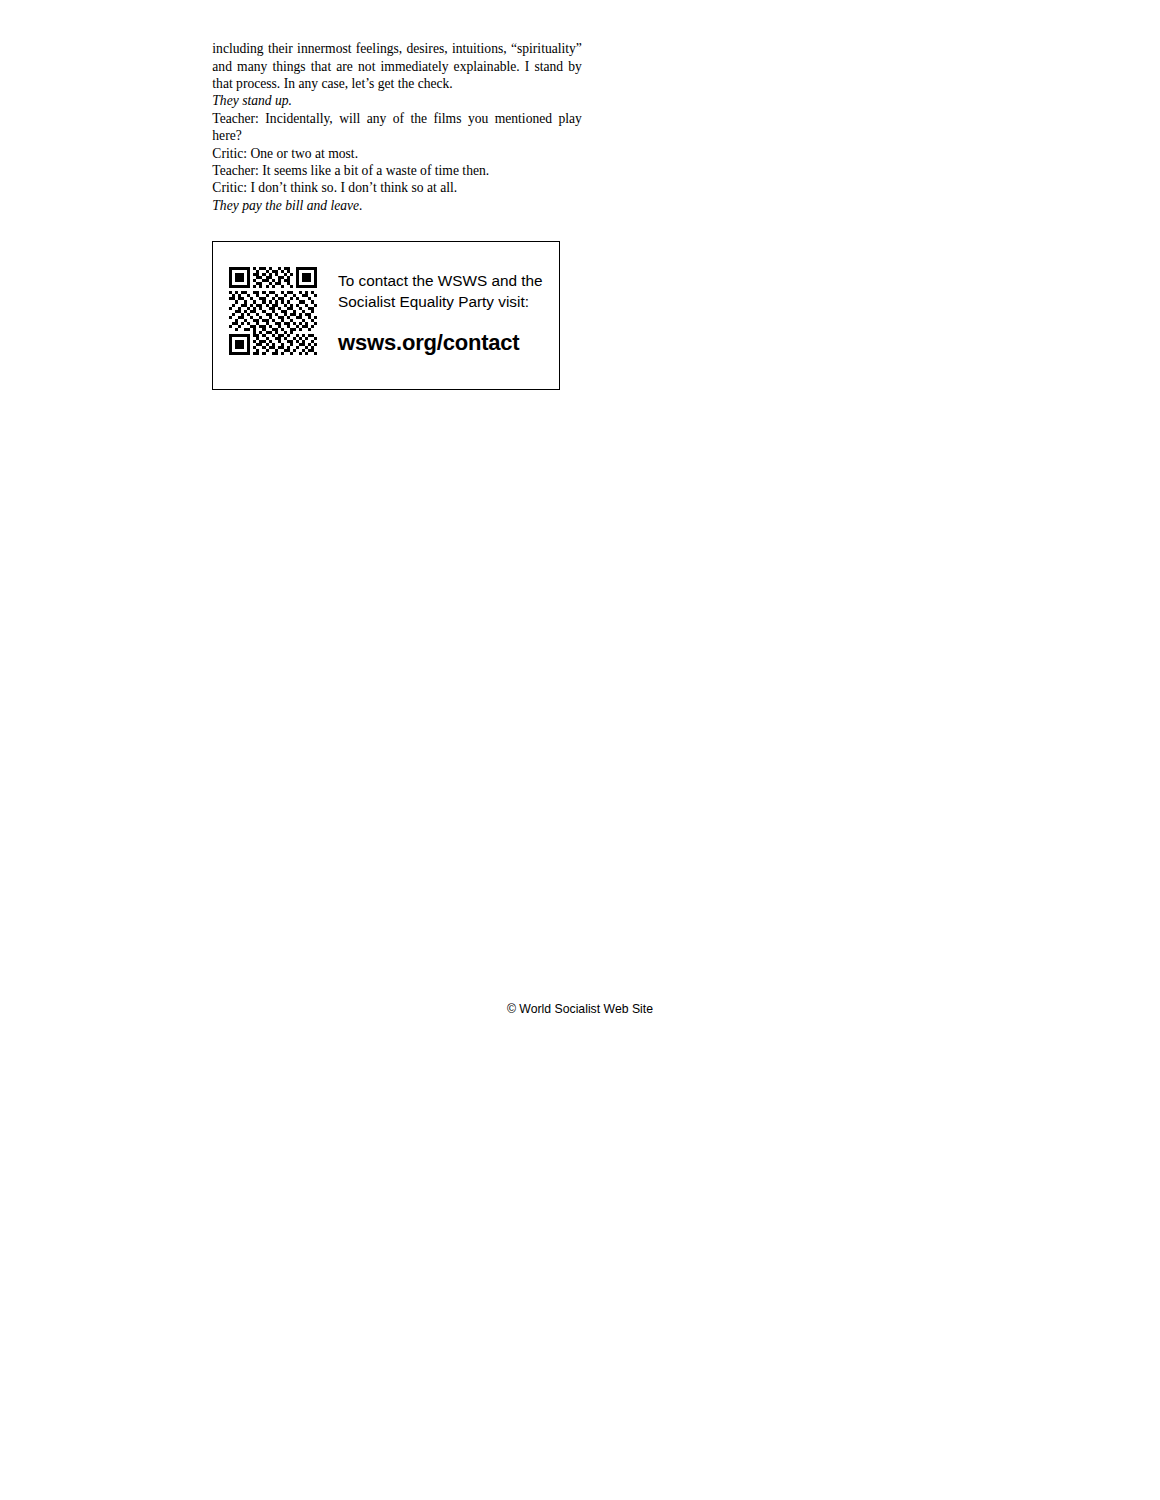including their innermost feelings, desires, intuitions, “spirituality” and many things that are not immediately explainable. I stand by that process. In any case, let’s get the check.
They stand up.
Teacher: Incidentally, will any of the films you mentioned play here?
Critic: One or two at most.
Teacher: It seems like a bit of a waste of time then.
Critic: I don’t think so. I don’t think so at all.
They pay the bill and leave.
To contact the WSWS and the
Socialist Equality Party visit:
wsws.org/contact
© World Socialist Web Site